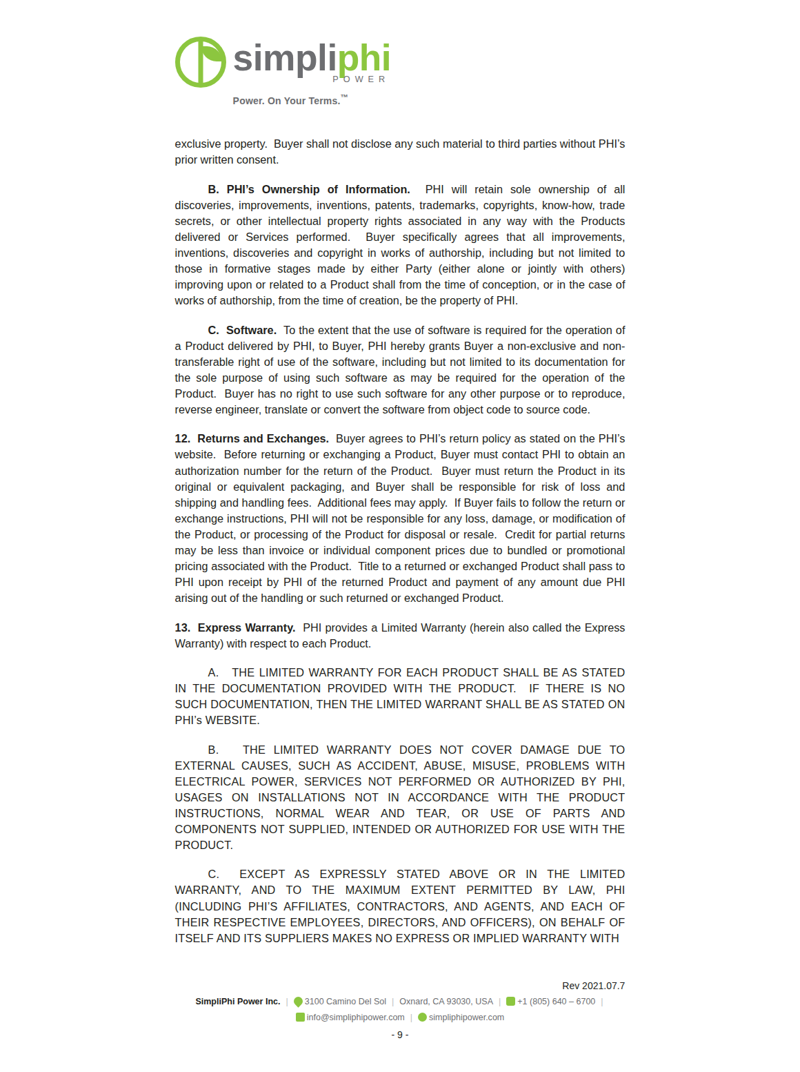simpliphi
POWER
Power. On Your Terms.™
exclusive property. Buyer shall not disclose any such material to third parties without PHI’s prior written consent.
B. PHI’s Ownership of Information. PHI will retain sole ownership of all discoveries, improvements, inventions, patents, trademarks, copyrights, know-how, trade secrets, or other intellectual property rights associated in any way with the Products delivered or Services performed. Buyer specifically agrees that all improvements, inventions, discoveries and copyright in works of authorship, including but not limited to those in formative stages made by either Party (either alone or jointly with others) improving upon or related to a Product shall from the time of conception, or in the case of works of authorship, from the time of creation, be the property of PHI.
C. Software. To the extent that the use of software is required for the operation of a Product delivered by PHI, to Buyer, PHI hereby grants Buyer a non-exclusive and non-transferable right of use of the software, including but not limited to its documentation for the sole purpose of using such software as may be required for the operation of the Product. Buyer has no right to use such software for any other purpose or to reproduce, reverse engineer, translate or convert the software from object code to source code.
12. Returns and Exchanges. Buyer agrees to PHI’s return policy as stated on the PHI’s website. Before returning or exchanging a Product, Buyer must contact PHI to obtain an authorization number for the return of the Product. Buyer must return the Product in its original or equivalent packaging, and Buyer shall be responsible for risk of loss and shipping and handling fees. Additional fees may apply. If Buyer fails to follow the return or exchange instructions, PHI will not be responsible for any loss, damage, or modification of the Product, or processing of the Product for disposal or resale. Credit for partial returns may be less than invoice or individual component prices due to bundled or promotional pricing associated with the Product. Title to a returned or exchanged Product shall pass to PHI upon receipt by PHI of the returned Product and payment of any amount due PHI arising out of the handling or such returned or exchanged Product.
13. Express Warranty. PHI provides a Limited Warranty (herein also called the Express Warranty) with respect to each Product.
A. THE LIMITED WARRANTY FOR EACH PRODUCT SHALL BE AS STATED IN THE DOCUMENTATION PROVIDED WITH THE PRODUCT. IF THERE IS NO SUCH DOCUMENTATION, THEN THE LIMITED WARRANT SHALL BE AS STATED ON PHI’s WEBSITE.
B. THE LIMITED WARRANTY DOES NOT COVER DAMAGE DUE TO EXTERNAL CAUSES, SUCH AS ACCIDENT, ABUSE, MISUSE, PROBLEMS WITH ELECTRICAL POWER, SERVICES NOT PERFORMED OR AUTHORIZED BY PHI, USAGES ON INSTALLATIONS NOT IN ACCORDANCE WITH THE PRODUCT INSTRUCTIONS, NORMAL WEAR AND TEAR, OR USE OF PARTS AND COMPONENTS NOT SUPPLIED, INTENDED OR AUTHORIZED FOR USE WITH THE PRODUCT.
C. EXCEPT AS EXPRESSLY STATED ABOVE OR IN THE LIMITED WARRANTY, AND TO THE MAXIMUM EXTENT PERMITTED BY LAW, PHI (INCLUDING PHI’S AFFILIATES, CONTRACTORS, AND AGENTS, AND EACH OF THEIR RESPECTIVE EMPLOYEES, DIRECTORS, AND OFFICERS), ON BEHALF OF ITSELF AND ITS SUPPLIERS MAKES NO EXPRESS OR IMPLIED WARRANTY WITH
Rev 2021.07.7
SimpliPhi Power Inc. | 3100 Camino Del Sol | Oxnard, CA 93030, USA | +1 (805) 640 – 6700 | info@simpliphipower.com | simpliphipower.com
- 9 -